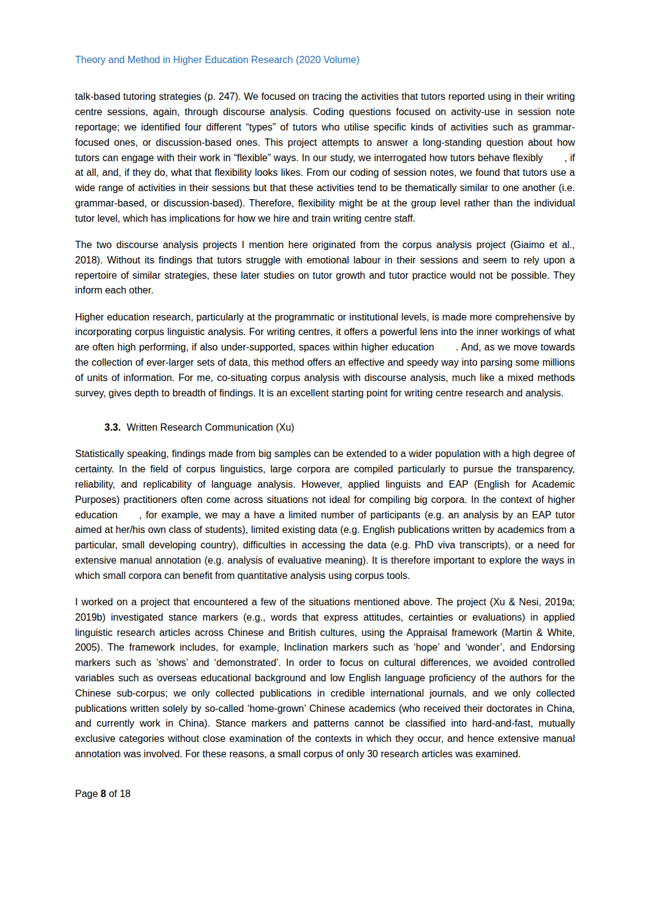Theory and Method in Higher Education Research (2020 Volume)
talk-based tutoring strategies (p. 247). We focused on tracing the activities that tutors reported using in their writing centre sessions, again, through discourse analysis. Coding questions focused on activity-use in session note reportage; we identified four different “types” of tutors who utilise specific kinds of activities such as grammar-focused ones, or discussion-based ones. This project attempts to answer a long-standing question about how tutors can engage with their work in “flexible” ways. In our study, we interrogated how tutors behave flexibly , if at all, and, if they do, what that flexibility looks likes. From our coding of session notes, we found that tutors use a wide range of activities in their sessions but that these activities tend to be thematically similar to one another (i.e. grammar-based, or discussion-based). Therefore, flexibility might be at the group level rather than the individual tutor level, which has implications for how we hire and train writing centre staff.
The two discourse analysis projects I mention here originated from the corpus analysis project (Giaimo et al., 2018). Without its findings that tutors struggle with emotional labour in their sessions and seem to rely upon a repertoire of similar strategies, these later studies on tutor growth and tutor practice would not be possible. They inform each other.
Higher education research, particularly at the programmatic or institutional levels, is made more comprehensive by incorporating corpus linguistic analysis. For writing centres, it offers a powerful lens into the inner workings of what are often high performing, if also under-supported, spaces within higher education . And, as we move towards the collection of ever-larger sets of data, this method offers an effective and speedy way into parsing some millions of units of information. For me, co-situating corpus analysis with discourse analysis, much like a mixed methods survey, gives depth to breadth of findings. It is an excellent starting point for writing centre research and analysis.
3.3. Written Research Communication (Xu)
Statistically speaking, findings made from big samples can be extended to a wider population with a high degree of certainty. In the field of corpus linguistics, large corpora are compiled particularly to pursue the transparency, reliability, and replicability of language analysis. However, applied linguists and EAP (English for Academic Purposes) practitioners often come across situations not ideal for compiling big corpora. In the context of higher education , for example, we may a have a limited number of participants (e.g. an analysis by an EAP tutor aimed at her/his own class of students), limited existing data (e.g. English publications written by academics from a particular, small developing country), difficulties in accessing the data (e.g. PhD viva transcripts), or a need for extensive manual annotation (e.g. analysis of evaluative meaning). It is therefore important to explore the ways in which small corpora can benefit from quantitative analysis using corpus tools.
I worked on a project that encountered a few of the situations mentioned above. The project (Xu & Nesi, 2019a; 2019b) investigated stance markers (e.g., words that express attitudes, certainties or evaluations) in applied linguistic research articles across Chinese and British cultures, using the Appraisal framework (Martin & White, 2005). The framework includes, for example, Inclination markers such as ‘hope’ and ‘wonder’, and Endorsing markers such as ‘shows’ and ‘demonstrated’. In order to focus on cultural differences, we avoided controlled variables such as overseas educational background and low English language proficiency of the authors for the Chinese sub-corpus; we only collected publications in credible international journals, and we only collected publications written solely by so-called ‘home-grown’ Chinese academics (who received their doctorates in China, and currently work in China). Stance markers and patterns cannot be classified into hard-and-fast, mutually exclusive categories without close examination of the contexts in which they occur, and hence extensive manual annotation was involved. For these reasons, a small corpus of only 30 research articles was examined.
Page 8 of 18